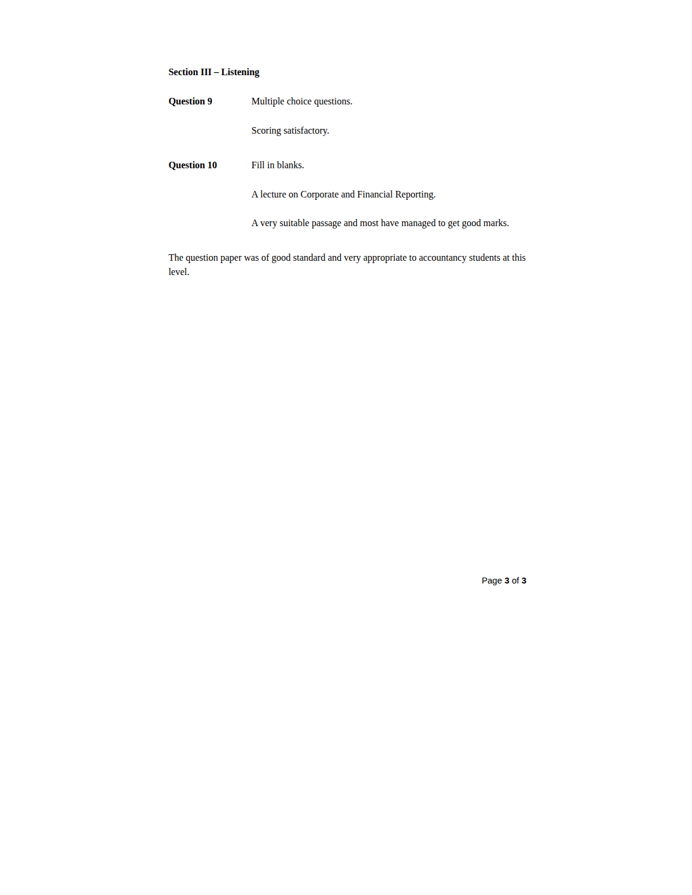Section III – Listening
Question 9
Multiple choice questions.
Scoring satisfactory.
Question 10
Fill in blanks.
A lecture on Corporate and Financial Reporting.
A very suitable passage and most have managed to get good marks.
The question paper was of good standard and very appropriate to accountancy students at this level.
Page 3 of 3